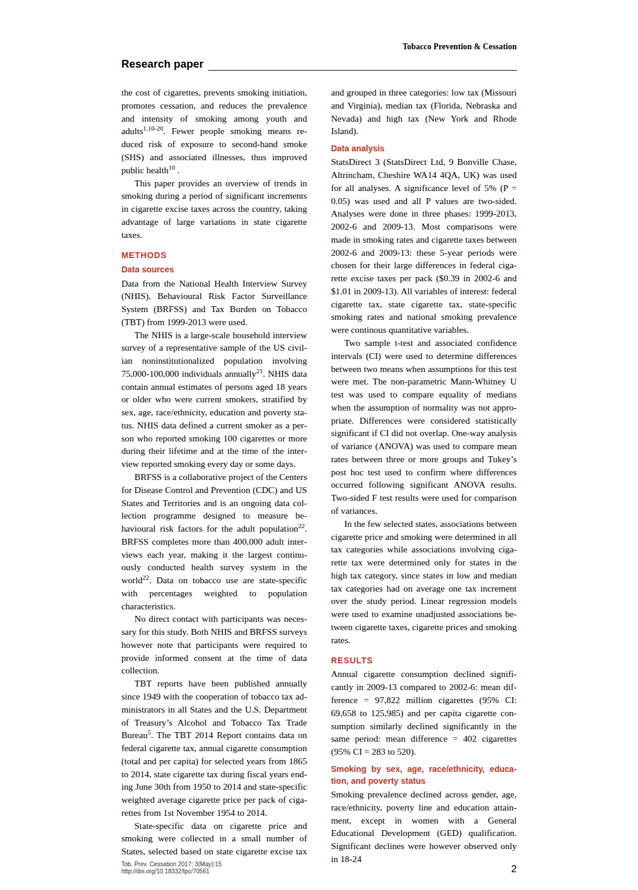Tobacco Prevention & Cessation
Research paper
the cost of cigarettes, prevents smoking initiation, promotes cessation, and reduces the prevalence and intensity of smoking among youth and adults1,10-20. Fewer people smoking means reduced risk of exposure to second-hand smoke (SHS) and associated illnesses, thus improved public health10 .
This paper provides an overview of trends in smoking during a period of significant increments in cigarette excise taxes across the country, taking advantage of large variations in state cigarette taxes.
Methods
Data sources
Data from the National Health Interview Survey (NHIS), Behavioural Risk Factor Surveillance System (BRFSS) and Tax Burden on Tobacco (TBT) from 1999-2013 were used.
The NHIS is a large-scale household interview survey of a representative sample of the US civilian noninstitutionalized population involving 75,000-100,000 individuals annually21. NHIS data contain annual estimates of persons aged 18 years or older who were current smokers, stratified by sex, age, race/ethnicity, education and poverty status. NHIS data defined a current smoker as a person who reported smoking 100 cigarettes or more during their lifetime and at the time of the interview reported smoking every day or some days.
BRFSS is a collaborative project of the Centers for Disease Control and Prevention (CDC) and US States and Territories and is an ongoing data collection programme designed to measure behavioural risk factors for the adult population22. BRFSS completes more than 400,000 adult interviews each year, making it the largest continuously conducted health survey system in the world22. Data on tobacco use are state-specific with percentages weighted to population characteristics.
No direct contact with participants was necessary for this study. Both NHIS and BRFSS surveys however note that participants were required to provide informed consent at the time of data collection.
TBT reports have been published annually since 1949 with the cooperation of tobacco tax administrators in all States and the U.S. Department of Treasury’s Alcohol and Tobacco Tax Trade Bureau5. The TBT 2014 Report contains data on federal cigarette tax, annual cigarette consumption (total and per capita) for selected years from 1865 to 2014, state cigarette tax during fiscal years ending June 30th from 1950 to 2014 and state-specific weighted average cigarette price per pack of cigarettes from 1st November 1954 to 2014.
State-specific data on cigarette price and smoking were collected in a small number of States, selected based on state cigarette excise tax and grouped in three categories: low tax (Missouri and Virginia), median tax (Florida, Nebraska and Nevada) and high tax (New York and Rhode Island).
Data analysis
StatsDirect 3 (StatsDirect Ltd, 9 Bonville Chase, Altrincham, Cheshire WA14 4QA, UK) was used for all analyses. A significance level of 5% (P = 0.05) was used and all P values are two-sided. Analyses were done in three phases: 1999-2013, 2002-6 and 2009-13. Most comparisons were made in smoking rates and cigarette taxes between 2002-6 and 2009-13: these 5-year periods were chosen for their large differences in federal cigarette excise taxes per pack ($0.39 in 2002-6 and $1.01 in 2009-13). All variables of interest: federal cigarette tax, state cigarette tax, state-specific smoking rates and national smoking prevalence were continous quantitative variables.
Two sample t-test and associated confidence intervals (CI) were used to determine differences between two means when assumptions for this test were met. The non-parametric Mann-Whitney U test was used to compare equality of medians when the assumption of normality was not appropriate. Differences were considered statistically significant if CI did not overlap. One-way analysis of variance (ANOVA) was used to compare mean rates between three or more groups and Tukey’s post hoc test used to confirm where differences occurred following significant ANOVA results. Two-sided F test results were used for comparison of variances.
In the few selected states, associations between cigarette price and smoking were determined in all tax categories while associations involving cigarette tax were determined only for states in the high tax category, since states in low and median tax categories had on average one tax increment over the study period. Linear regression models were used to examine unadjusted associations between cigarette taxes, cigarette prices and smoking rates.
Results
Annual cigarette consumption declined significantly in 2009-13 compared to 2002-6: mean difference = 97,822 million cigarettes (95% CI: 69,658 to 125,985) and per capita cigarette consumption similarly declined significantly in the same period: mean difference = 402 cigarettes (95% CI = 283 to 520).
Smoking by sex, age, race/ethnicity, education, and poverty status
Smoking prevalence declined across gender, age, race/ethnicity, poverty line and education attainment, except in women with a General Educational Development (GED) qualification. Significant declines were however observed only in 18-24
Tob. Prev. Cessation 2017; 3(May):15
http://doi.org/10.18332/tpc/70561
2